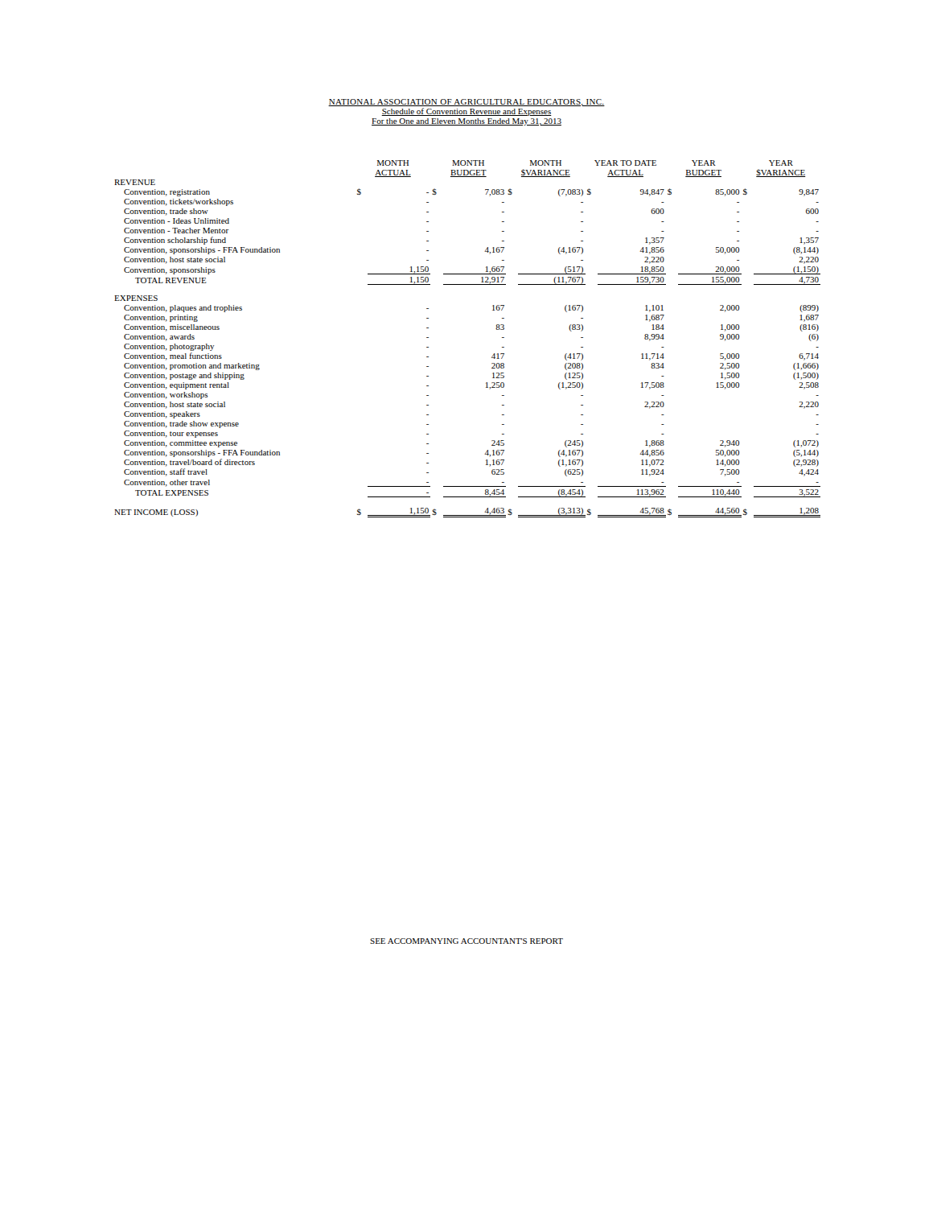NATIONAL ASSOCIATION OF AGRICULTURAL EDUCATORS, INC.
Schedule of Convention Revenue and Expenses
For the One and Eleven Months Ended May 31, 2013
| | MONTH | MONTH | MONTH | YEAR TO DATE | YEAR | YEAR |
| | ACTUAL | BUDGET | $VARIANCE | ACTUAL | BUDGET | $VARIANCE |
| REVENUE | |
| Convention, registration | $ | - | $ | 7,083 | $ | (7,083) | $ | 94,847 | $ | 85,000 | $ | 9,847 |
| Convention, tickets/workshops | | - | | - | | - | | - | | - | | - |
| Convention, trade show | | - | | - | | - | | 600 | | - | | 600 |
| Convention - Ideas Unlimited | | - | | - | | - | | - | | - | | - |
| Convention - Teacher Mentor | | - | | - | | - | | - | | - | | - |
| Convention scholarship fund | | - | | - | | - | | 1,357 | | - | | 1,357 |
| Convention, sponsorships - FFA Foundation | | - | | 4,167 | | (4,167) | | 41,856 | | 50,000 | | (8,144) |
| Convention, host state social | | - | | - | | - | | 2,220 | | - | | 2,220 |
| Convention, sponsorships | | 1,150 | | 1,667 | | (517) | | 18,850 | | 20,000 | | (1,150) |
| TOTAL REVENUE | | 1,150 | | 12,917 | | (11,767) | | 159,730 | | 155,000 | | 4,730 |
| EXPENSES | |
| Convention, plaques and trophies | | - | | 167 | | (167) | | 1,101 | | 2,000 | | (899) |
| Convention, printing | | - | | - | | - | | 1,687 | | | | 1,687 |
| Convention, miscellaneous | | - | | 83 | | (83) | | 184 | | 1,000 | | (816) |
| Convention, awards | | - | | - | | - | | 8,994 | | 9,000 | | (6) |
| Convention, photography | | - | | - | | - | | - | | | | - |
| Convention, meal functions | | - | | 417 | | (417) | | 11,714 | | 5,000 | | 6,714 |
| Convention, promotion and marketing | | - | | 208 | | (208) | | 834 | | 2,500 | | (1,666) |
| Convention, postage and shipping | | - | | 125 | | (125) | | - | | 1,500 | | (1,500) |
| Convention, equipment rental | | - | | 1,250 | | (1,250) | | 17,508 | | 15,000 | | 2,508 |
| Convention, workshops | | - | | - | | - | | - | | | | - |
| Convention, host state social | | - | | - | | - | | 2,220 | | | | 2,220 |
| Convention, speakers | | - | | - | | - | | - | | | | - |
| Convention, trade show expense | | - | | - | | - | | - | | | | - |
| Convention, tour expenses | | - | | - | | - | | - | | | | - |
| Convention, committee expense | | - | | 245 | | (245) | | 1,868 | | 2,940 | | (1,072) |
| Convention, sponsorships - FFA Foundation | | - | | 4,167 | | (4,167) | | 44,856 | | 50,000 | | (5,144) |
| Convention, travel/board of directors | | - | | 1,167 | | (1,167) | | 11,072 | | 14,000 | | (2,928) |
| Convention, staff travel | | - | | 625 | | (625) | | 11,924 | | 7,500 | | 4,424 |
| Convention, other travel | | - | | - | | - | | - | | - | | - |
| TOTAL EXPENSES | | - | | 8,454 | | (8,454) | | 113,962 | | 110,440 | | 3,522 |
| NET INCOME (LOSS) | $ | 1,150 | $ | 4,463 | $ | (3,313) | $ | 45,768 | $ | 44,560 | $ | 1,208 |
SEE ACCOMPANYING ACCOUNTANT'S REPORT